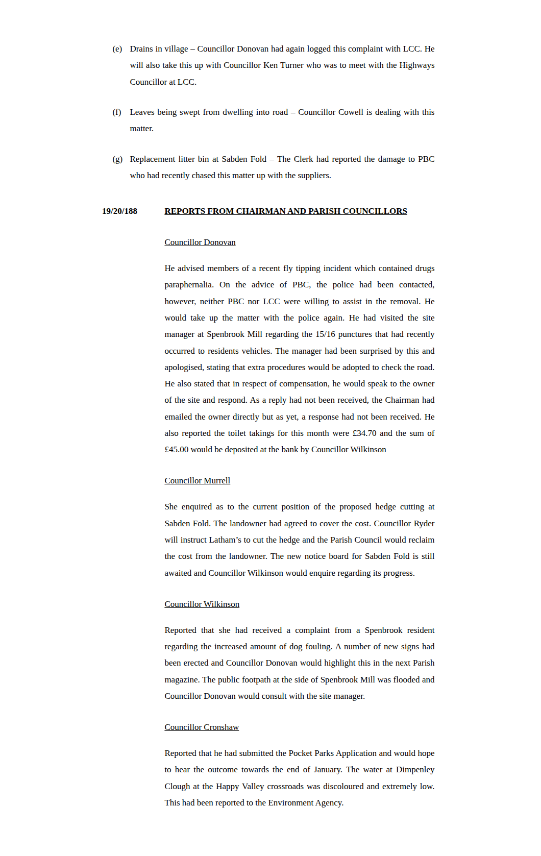(e)
Drains in village – Councillor Donovan had again logged this complaint with LCC. He will also take this up with Councillor Ken Turner who was to meet with the Highways Councillor at LCC.
(f)
Leaves being swept from dwelling into road – Councillor Cowell is dealing with this matter.
(g)
Replacement litter bin at Sabden Fold – The Clerk had reported the damage to PBC who had recently chased this matter up with the suppliers.
19/20/188
REPORTS FROM CHAIRMAN AND PARISH COUNCILLORS
Councillor Donovan
He advised members of a recent fly tipping incident which contained drugs paraphernalia. On the advice of PBC, the police had been contacted, however, neither PBC nor LCC were willing to assist in the removal. He would take up the matter with the police again. He had visited the site manager at Spenbrook Mill regarding the 15/16 punctures that had recently occurred to residents vehicles. The manager had been surprised by this and apologised, stating that extra procedures would be adopted to check the road. He also stated that in respect of compensation, he would speak to the owner of the site and respond. As a reply had not been received, the Chairman had emailed the owner directly but as yet, a response had not been received. He also reported the toilet takings for this month were £34.70 and the sum of £45.00 would be deposited at the bank by Councillor Wilkinson
Councillor Murrell
She enquired as to the current position of the proposed hedge cutting at Sabden Fold. The landowner had agreed to cover the cost. Councillor Ryder will instruct Latham’s to cut the hedge and the Parish Council would reclaim the cost from the landowner. The new notice board for Sabden Fold is still awaited and Councillor Wilkinson would enquire regarding its progress.
Councillor Wilkinson
Reported that she had received a complaint from a Spenbrook resident regarding the increased amount of dog fouling. A number of new signs had been erected and Councillor Donovan would highlight this in the next Parish magazine. The public footpath at the side of Spenbrook Mill was flooded and Councillor Donovan would consult with the site manager.
Councillor Cronshaw
Reported that he had submitted the Pocket Parks Application and would hope to hear the outcome towards the end of January. The water at Dimpenley Clough at the Happy Valley crossroads was discoloured and extremely low. This had been reported to the Environment Agency.